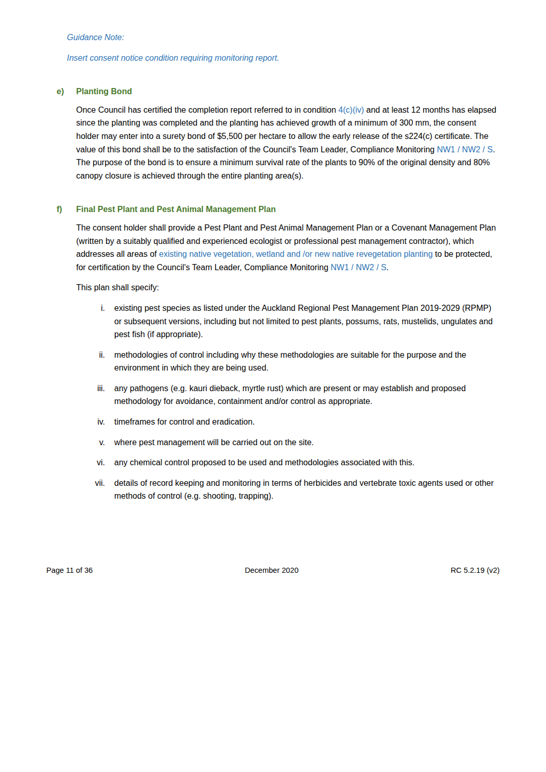Guidance Note:
Insert consent notice condition requiring monitoring report.
e) Planting Bond
Once Council has certified the completion report referred to in condition 4(c)(iv) and at least 12 months has elapsed since the planting was completed and the planting has achieved growth of a minimum of 300 mm, the consent holder may enter into a surety bond of $5,500 per hectare to allow the early release of the s224(c) certificate. The value of this bond shall be to the satisfaction of the Council's Team Leader, Compliance Monitoring NW1 / NW2 / S. The purpose of the bond is to ensure a minimum survival rate of the plants to 90% of the original density and 80% canopy closure is achieved through the entire planting area(s).
f) Final Pest Plant and Pest Animal Management Plan
The consent holder shall provide a Pest Plant and Pest Animal Management Plan or a Covenant Management Plan (written by a suitably qualified and experienced ecologist or professional pest management contractor), which addresses all areas of existing native vegetation, wetland and /or new native revegetation planting to be protected, for certification by the Council's Team Leader, Compliance Monitoring NW1 / NW2 / S.
This plan shall specify:
existing pest species as listed under the Auckland Regional Pest Management Plan 2019-2029 (RPMP) or subsequent versions, including but not limited to pest plants, possums, rats, mustelids, ungulates and pest fish (if appropriate).
methodologies of control including why these methodologies are suitable for the purpose and the environment in which they are being used.
any pathogens (e.g. kauri dieback, myrtle rust) which are present or may establish and proposed methodology for avoidance, containment and/or control as appropriate.
timeframes for control and eradication.
where pest management will be carried out on the site.
any chemical control proposed to be used and methodologies associated with this.
details of record keeping and monitoring in terms of herbicides and vertebrate toxic agents used or other methods of control (e.g. shooting, trapping).
Page 11 of 36 December 2020 RC 5.2.19 (v2)